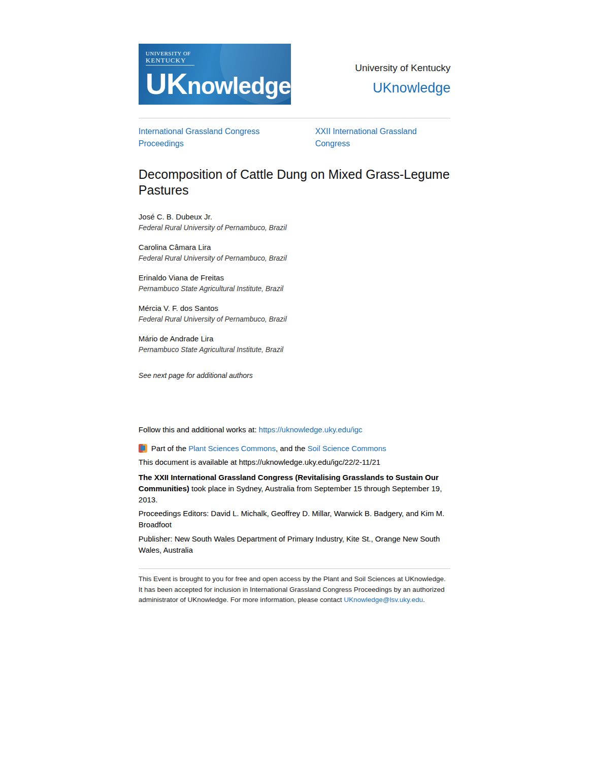University ofKentucky
UKnowledge
University of Kentucky
UKnowledge
International Grassland Congress Proceedings XXII International Grassland Congress
Decomposition of Cattle Dung on Mixed Grass-Legume Pastures
José C. B. Dubeux Jr.
Federal Rural University of Pernambuco, Brazil
Carolina Câmara Lira
Federal Rural University of Pernambuco, Brazil
Erinaldo Viana de Freitas
Pernambuco State Agricultural Institute, Brazil
Mércia V. F. dos Santos
Federal Rural University of Pernambuco, Brazil
Mário de Andrade Lira
Pernambuco State Agricultural Institute, Brazil
See next page for additional authors
Follow this and additional works at: https://uknowledge.uky.edu/igc
Part of the Plant Sciences Commons, and the Soil Science Commons
This document is available at https://uknowledge.uky.edu/igc/22/2-11/21
The XXII International Grassland Congress (Revitalising Grasslands to Sustain Our Communities) took place in Sydney, Australia from September 15 through September 19, 2013.
Proceedings Editors: David L. Michalk, Geoffrey D. Millar, Warwick B. Badgery, and Kim M. Broadfoot
Publisher: New South Wales Department of Primary Industry, Kite St., Orange New South Wales, Australia
This Event is brought to you for free and open access by the Plant and Soil Sciences at UKnowledge. It has been accepted for inclusion in International Grassland Congress Proceedings by an authorized administrator of UKnowledge. For more information, please contact UKnowledge@lsv.uky.edu.